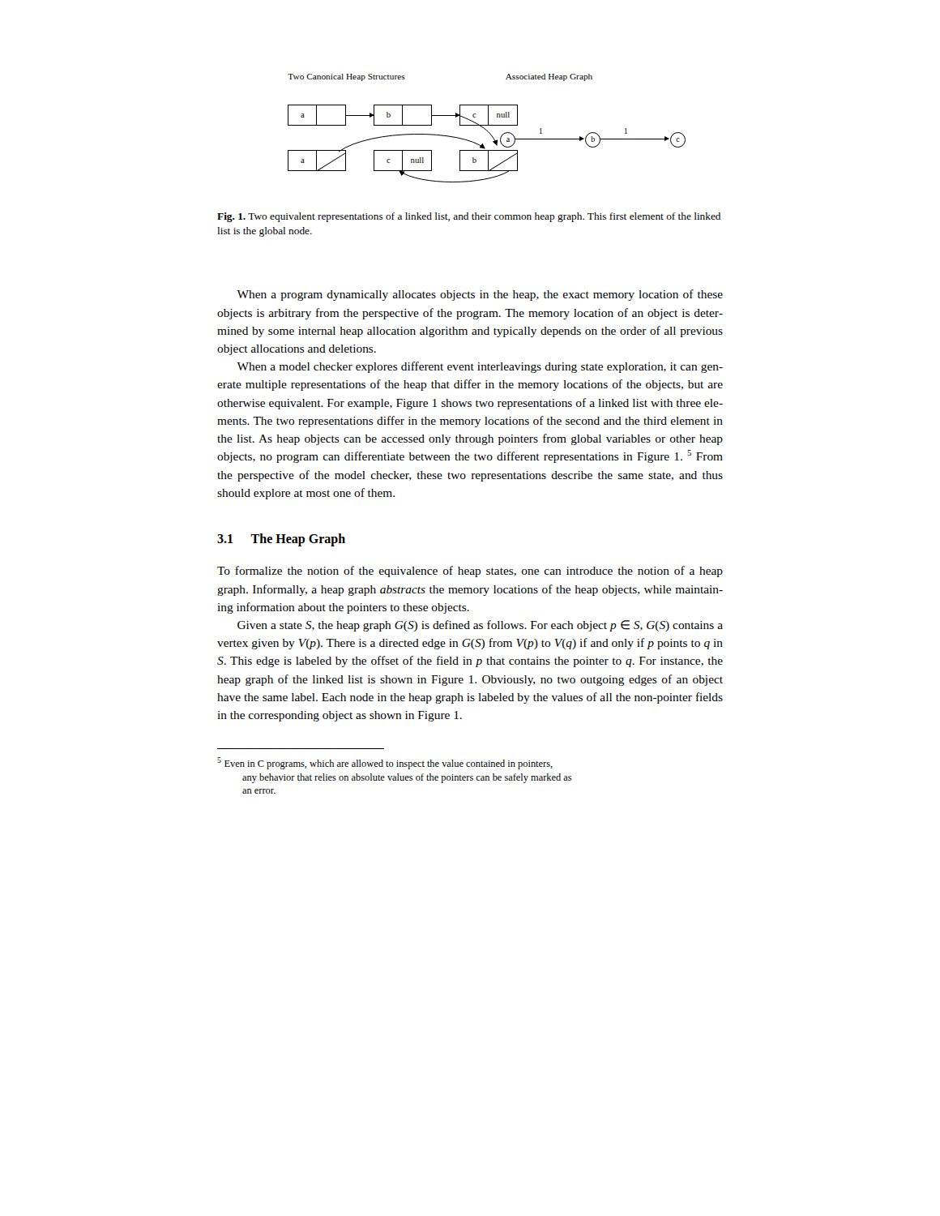Two Canonical Heap Structures Associated Heap Graph
a
b
c
null
a
c
null
b
a
b
c
1
1
Fig. 1. Two equivalent representations of a linked list, and their common heap graph. This first element of the linked list is the global node.
When a program dynamically allocates objects in the heap, the exact memory location of these objects is arbitrary from the perspective of the program. The memory location of an object is determined by some internal heap allocation algorithm and typically depends on the order of all previous object allocations and deletions.
When a model checker explores different event interleavings during state exploration, it can generate multiple representations of the heap that differ in the memory locations of the objects, but are otherwise equivalent. For example, Figure 1 shows two representations of a linked list with three elements. The two representations differ in the memory locations of the second and the third element in the list. As heap objects can be accessed only through pointers from global variables or other heap objects, no program can differentiate between the two different representations in Figure 1. 5 From the perspective of the model checker, these two representations describe the same state, and thus should explore at most one of them.
3.1 The Heap Graph
To formalize the notion of the equivalence of heap states, one can introduce the notion of a heap graph. Informally, a heap graph abstracts the memory locations of the heap objects, while maintaining information about the pointers to these objects.
Given a state S, the heap graph G(S) is defined as follows. For each object p ∈ S, G(S) contains a vertex given by V(p). There is a directed edge in G(S) from V(p) to V(q) if and only if p points to q in S. This edge is labeled by the offset of the field in p that contains the pointer to q. For instance, the heap graph of the linked list is shown in Figure 1. Obviously, no two outgoing edges of an object have the same label. Each node in the heap graph is labeled by the values of all the non-pointer fields in the corresponding object as shown in Figure 1.
5 Even in C programs, which are allowed to inspect the value contained in pointers, any behavior that relies on absolute values of the pointers can be safely marked as an error.